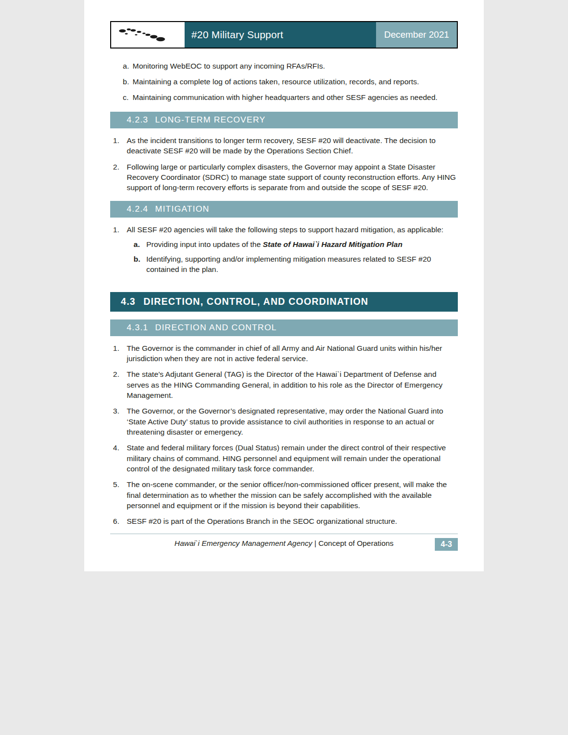#20 Military Support
December 2021
a. Monitoring WebEOC to support any incoming RFAs/RFIs.
b. Maintaining a complete log of actions taken, resource utilization, records, and reports.
c. Maintaining communication with higher headquarters and other SESF agencies as needed.
4.2.3 LONG-TERM RECOVERY
1. As the incident transitions to longer term recovery, SESF #20 will deactivate. The decision to deactivate SESF #20 will be made by the Operations Section Chief.
2. Following large or particularly complex disasters, the Governor may appoint a State Disaster Recovery Coordinator (SDRC) to manage state support of county reconstruction efforts. Any HING support of long-term recovery efforts is separate from and outside the scope of SESF #20.
4.2.4 MITIGATION
1. All SESF #20 agencies will take the following steps to support hazard mitigation, as applicable:
a. Providing input into updates of the State of Hawai`i Hazard Mitigation Plan
b. Identifying, supporting and/or implementing mitigation measures related to SESF #20 contained in the plan.
4.3 DIRECTION, CONTROL, AND COORDINATION
4.3.1 DIRECTION AND CONTROL
1. The Governor is the commander in chief of all Army and Air National Guard units within his/her jurisdiction when they are not in active federal service.
2. The state’s Adjutant General (TAG) is the Director of the Hawai`i Department of Defense and serves as the HING Commanding General, in addition to his role as the Director of Emergency Management.
3. The Governor, or the Governor’s designated representative, may order the National Guard into ‘State Active Duty’ status to provide assistance to civil authorities in response to an actual or threatening disaster or emergency.
4. State and federal military forces (Dual Status) remain under the direct control of their respective military chains of command. HING personnel and equipment will remain under the operational control of the designated military task force commander.
5. The on-scene commander, or the senior officer/non-commissioned officer present, will make the final determination as to whether the mission can be safely accomplished with the available personnel and equipment or if the mission is beyond their capabilities.
6. SESF #20 is part of the Operations Branch in the SEOC organizational structure.
Hawai`i Emergency Management Agency | Concept of Operations
4-3